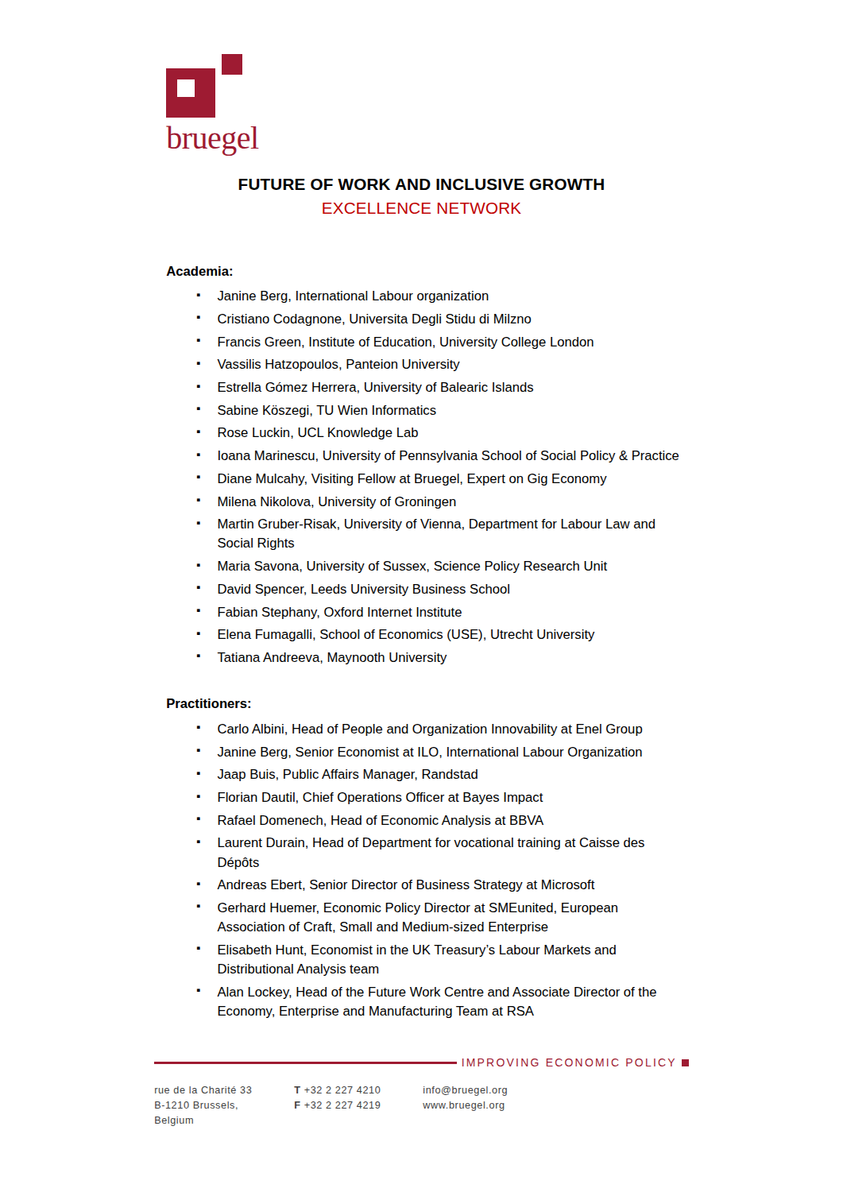bruegel
FUTURE OF WORK AND INCLUSIVE GROWTH
EXCELLENCE NETWORK
Academia:
Janine Berg, International Labour organization
Cristiano Codagnone, Universita Degli Stidu di Milzno
Francis Green, Institute of Education, University College London
Vassilis Hatzopoulos, Panteion University
Estrella Gómez Herrera, University of Balearic Islands
Sabine Köszegi, TU Wien Informatics
Rose Luckin, UCL Knowledge Lab
Ioana Marinescu, University of Pennsylvania School of Social Policy & Practice
Diane Mulcahy, Visiting Fellow at Bruegel, Expert on Gig Economy
Milena Nikolova, University of Groningen
Martin Gruber-Risak, University of Vienna, Department for Labour Law and Social Rights
Maria Savona, University of Sussex, Science Policy Research Unit
David Spencer, Leeds University Business School
Fabian Stephany, Oxford Internet Institute
Elena Fumagalli, School of Economics (USE), Utrecht University
Tatiana Andreeva, Maynooth University
Practitioners:
Carlo Albini, Head of People and Organization Innovability at Enel Group
Janine Berg, Senior Economist at ILO, International Labour Organization
Jaap Buis, Public Affairs Manager, Randstad
Florian Dautil, Chief Operations Officer at Bayes Impact
Rafael Domenech, Head of Economic Analysis at BBVA
Laurent Durain, Head of Department for vocational training at Caisse des Dépôts
Andreas Ebert, Senior Director of Business Strategy at Microsoft
Gerhard Huemer, Economic Policy Director at SMEunited, European Association of Craft, Small and Medium-sized Enterprise
Elisabeth Hunt, Economist in the UK Treasury’s Labour Markets and Distributional Analysis team
Alan Lockey, Head of the Future Work Centre and Associate Director of the Economy, Enterprise and Manufacturing Team at RSA
IMPROVING ECONOMIC POLICY
rue de la Charité 33
B-1210 Brussels,
Belgium
T +32 2 227 4210
F +32 2 227 4219
info@bruegel.org
www.bruegel.org